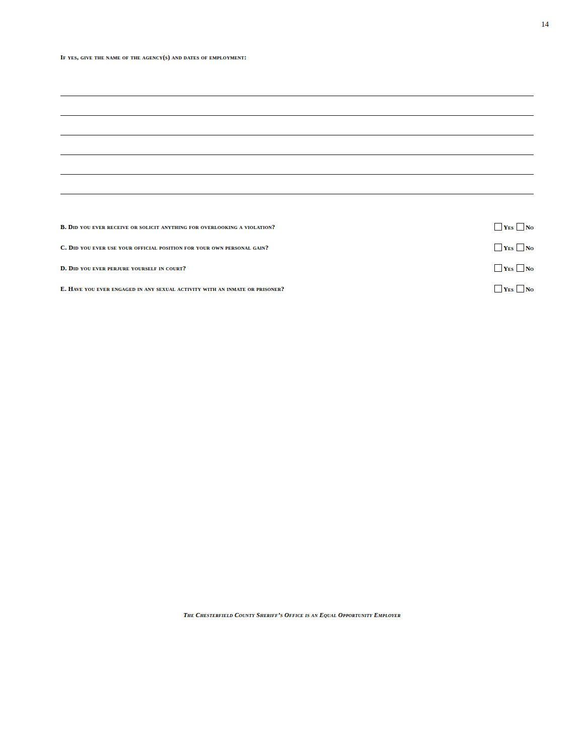14
If yes, give the name of the agency(s) and dates of employment:
| B. Did you ever receive or solicit anything for overlooking a violation? | Yes No |
| C. Did you ever use your official position for your own personal gain? | Yes No |
| D. Did you ever perjure yourself in court? | Yes No |
| E. Have you ever engaged in any sexual activity with an inmate or prisoner? | Yes No |
The Chesterfield County Sheriff’s Office is an Equal Opportunity Employer